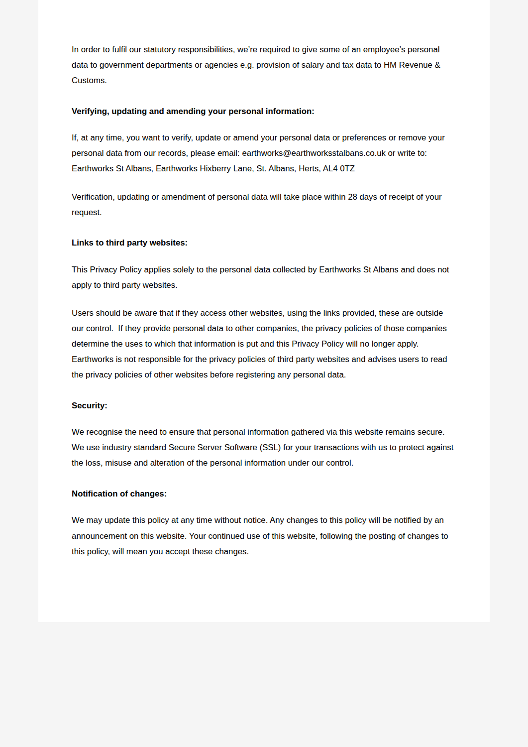In order to fulfil our statutory responsibilities, we’re required to give some of an employee’s personal data to government departments or agencies e.g. provision of salary and tax data to HM Revenue & Customs.
Verifying, updating and amending your personal information:
If, at any time, you want to verify, update or amend your personal data or preferences or remove your personal data from our records, please email: earthworks@earthworksstalbans.co.uk or write to: Earthworks St Albans, Earthworks Hixberry Lane, St. Albans, Herts, AL4 0TZ
Verification, updating or amendment of personal data will take place within 28 days of receipt of your request.
Links to third party websites:
This Privacy Policy applies solely to the personal data collected by Earthworks St Albans and does not apply to third party websites.
Users should be aware that if they access other websites, using the links provided, these are outside our control. If they provide personal data to other companies, the privacy policies of those companies determine the uses to which that information is put and this Privacy Policy will no longer apply. Earthworks is not responsible for the privacy policies of third party websites and advises users to read the privacy policies of other websites before registering any personal data.
Security:
We recognise the need to ensure that personal information gathered via this website remains secure. We use industry standard Secure Server Software (SSL) for your transactions with us to protect against the loss, misuse and alteration of the personal information under our control.
Notification of changes:
We may update this policy at any time without notice. Any changes to this policy will be notified by an announcement on this website. Your continued use of this website, following the posting of changes to this policy, will mean you accept these changes.